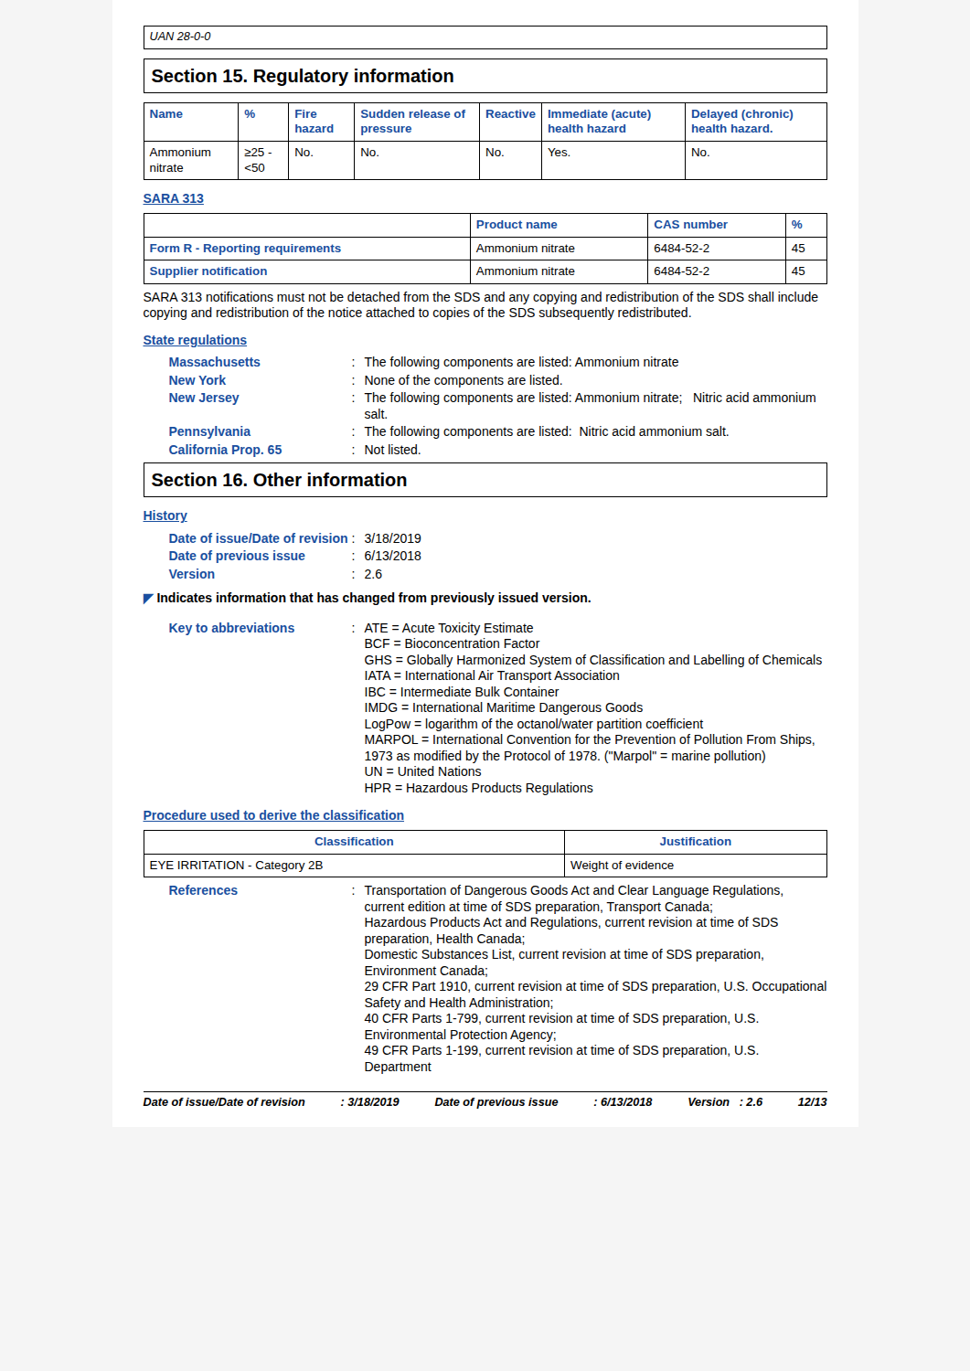UAN 28-0-0
Section 15. Regulatory information
| Name | % | Fire hazard | Sudden release of pressure | Reactive | Immediate (acute) health hazard | Delayed (chronic) health hazard. |
| --- | --- | --- | --- | --- | --- | --- |
| Ammonium nitrate | ≥25 - <50 | No. | No. | No. | Yes. | No. |
SARA 313
| | Product name | CAS number | % |
| --- | --- | --- | --- |
| Form R - Reporting requirements | Ammonium nitrate | 6484-52-2 | 45 |
| Supplier notification | Ammonium nitrate | 6484-52-2 | 45 |
SARA 313 notifications must not be detached from the SDS and any copying and redistribution of the SDS shall include copying and redistribution of the notice attached to copies of the SDS subsequently redistributed.
State regulations
| Massachusetts | : | The following components are listed: Ammonium nitrate |
| New York | : | None of the components are listed. |
| New Jersey | : | The following components are listed: Ammonium nitrate; Nitric acid ammonium salt. |
| Pennsylvania | : | The following components are listed: Nitric acid ammonium salt. |
| California Prop. 65 | : | Not listed. |
Section 16. Other information
History
| Date of issue/Date of revision | : | 3/18/2019 |
| Date of previous issue | : | 6/13/2018 |
| Version | : | 2.6 |
◤ Indicates information that has changed from previously issued version.
| Key to abbreviations | : | ATE = Acute Toxicity Estimate BCF = Bioconcentration Factor GHS = Globally Harmonized System of Classification and Labelling of Chemicals IATA = International Air Transport Association IBC = Intermediate Bulk Container IMDG = International Maritime Dangerous Goods LogPow = logarithm of the octanol/water partition coefficient MARPOL = International Convention for the Prevention of Pollution From Ships, 1973 as modified by the Protocol of 1978. ("Marpol" = marine pollution) UN = United Nations HPR = Hazardous Products Regulations |
Procedure used to derive the classification
| Classification | Justification |
| --- | --- |
| EYE IRRITATION - Category 2B | Weight of evidence |
| References | : | Transportation of Dangerous Goods Act and Clear Language Regulations, current edition at time of SDS preparation, Transport Canada; Hazardous Products Act and Regulations, current revision at time of SDS preparation, Health Canada; Domestic Substances List, current revision at time of SDS preparation, Environment Canada; 29 CFR Part 1910, current revision at time of SDS preparation, U.S. Occupational Safety and Health Administration; 40 CFR Parts 1-799, current revision at time of SDS preparation, U.S. Environmental Protection Agency; 49 CFR Parts 1-199, current revision at time of SDS preparation, U.S. Department |
Date of issue/Date of revision : 3/18/2019 Date of previous issue : 6/13/2018 Version : 2.6 12/13